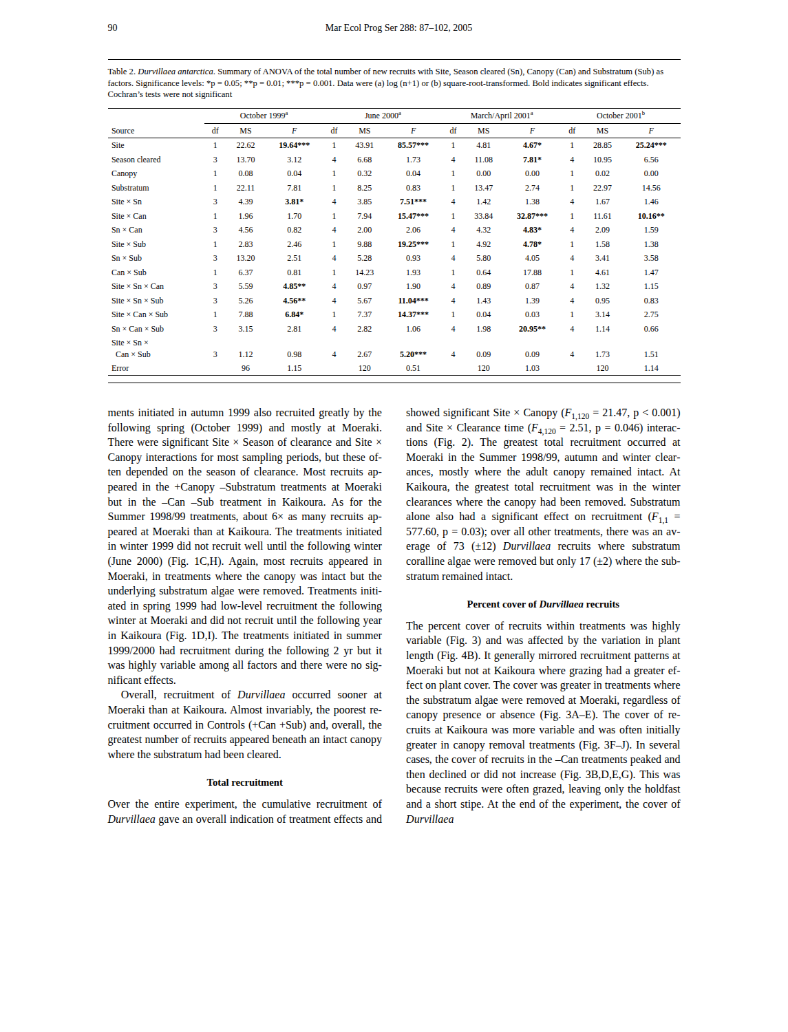90 Mar Ecol Prog Ser 288: 87–102, 2005
Table 2. Durvillaea antarctica . Summary of ANOVA of the total number of new recruits with Site, Season cleared (Sn), Canopy (Can) and Substratum (Sub) as factors. Significance levels: *p = 0.05; **p = 0.01; ***p = 0.001. Data were (a) log (n+1) or (b) square-root-transformed. Bold indicates significant effects. Cochran’s tests were not significant
| Source | October 1999 a | June 2000 a | March/April 2001 a | October 2001 b |
| --- | --- | --- | --- | --- |
| df | MS | F | df | MS | F | df | MS | F | df | MS | F |
| Site | 1 | 22.62 | 19.64*** | 1 | 43.91 | 85.57*** | 1 | 4.81 | 4.67* | 1 | 28.85 | 25.24*** |
| Season cleared | 3 | 13.70 | 3.12 | 4 | 6.68 | 1.73 | 4 | 11.08 | 7.81* | 4 | 10.95 | 6.56 |
| Canopy | 1 | 0.08 | 0.04 | 1 | 0.32 | 0.04 | 1 | 0.00 | 0.00 | 1 | 0.02 | 0.00 |
| Substratum | 1 | 22.11 | 7.81 | 1 | 8.25 | 0.83 | 1 | 13.47 | 2.74 | 1 | 22.97 | 14.56 |
| Site × Sn | 3 | 4.39 | 3.81* | 4 | 3.85 | 7.51*** | 4 | 1.42 | 1.38 | 4 | 1.67 | 1.46 |
| Site × Can | 1 | 1.96 | 1.70 | 1 | 7.94 | 15.47*** | 1 | 33.84 | 32.87*** | 1 | 11.61 | 10.16** |
| Sn × Can | 3 | 4.56 | 0.82 | 4 | 2.00 | 2.06 | 4 | 4.32 | 4.83* | 4 | 2.09 | 1.59 |
| Site × Sub | 1 | 2.83 | 2.46 | 1 | 9.88 | 19.25*** | 1 | 4.92 | 4.78* | 1 | 1.58 | 1.38 |
| Sn × Sub | 3 | 13.20 | 2.51 | 4 | 5.28 | 0.93 | 4 | 5.80 | 4.05 | 4 | 3.41 | 3.58 |
| Can × Sub | 1 | 6.37 | 0.81 | 1 | 14.23 | 1.93 | 1 | 0.64 | 17.88 | 1 | 4.61 | 1.47 |
| Site × Sn × Can | 3 | 5.59 | 4.85** | 4 | 0.97 | 1.90 | 4 | 0.89 | 0.87 | 4 | 1.32 | 1.15 |
| Site × Sn × Sub | 3 | 5.26 | 4.56** | 4 | 5.67 | 11.04*** | 4 | 1.43 | 1.39 | 4 | 0.95 | 0.83 |
| Site × Can × Sub | 1 | 7.88 | 6.84* | 1 | 7.37 | 14.37*** | 1 | 0.04 | 0.03 | 1 | 3.14 | 2.75 |
| Sn × Can × Sub | 3 | 3.15 | 2.81 | 4 | 2.82 | 1.06 | 4 | 1.98 | 20.95** | 4 | 1.14 | 0.66 |
| Site × Sn × Can × Sub | 3 | 1.12 | 0.98 | 4 | 2.67 | 5.20*** | 4 | 0.09 | 0.09 | 4 | 1.73 | 1.51 |
| Error | | 96 | 1.15 | | 120 | 0.51 | | 120 | 1.03 | | 120 | 1.14 |
ments initiated in autumn 1999 also recruited greatly by the following spring (October 1999) and mostly at Moeraki. There were significant Site × Season of clearance and Site × Canopy interactions for most sampling periods, but these often depended on the season of clearance. Most recruits appeared in the +Canopy –Substratum treatments at Moeraki but in the –Can –Sub treatment in Kaikoura. As for the Summer 1998/99 treatments, about 6× as many recruits appeared at Moeraki than at Kaikoura. The treatments initiated in winter 1999 did not recruit well until the following winter (June 2000) (Fig. 1C,H). Again, most recruits appeared in Moeraki, in treatments where the canopy was intact but the underlying substratum algae were removed. Treatments initiated in spring 1999 had low-level recruitment the following winter at Moeraki and did not recruit until the following year in Kaikoura (Fig. 1D,I). The treatments initiated in summer 1999/2000 had recruitment during the following 2 yr but it was highly variable among all factors and there were no significant effects.
Overall, recruitment of Durvillaea occurred sooner at Moeraki than at Kaikoura. Almost invariably, the poorest recruitment occurred in Controls (+Can +Sub) and, overall, the greatest number of recruits appeared beneath an intact canopy where the substratum had been cleared.
Total recruitment
Over the entire experiment, the cumulative recruitment of Durvillaea gave an overall indication of treatment effects and showed significant Site × Canopy (F1,120 = 21.47, p < 0.001) and Site × Clearance time (F4,120 = 2.51, p = 0.046) interactions (Fig. 2). The greatest total recruitment occurred at Moeraki in the Summer 1998/99, autumn and winter clearances, mostly where the adult canopy remained intact. At Kaikoura, the greatest total recruitment was in the winter clearances where the canopy had been removed. Substratum alone also had a significant effect on recruitment (F1,1 = 577.60, p = 0.03); over all other treatments, there was an average of 73 (±12) Durvillaea recruits where substratum coralline algae were removed but only 17 (±2) where the substratum remained intact.
Percent cover of Durvillaea recruits
The percent cover of recruits within treatments was highly variable (Fig. 3) and was affected by the variation in plant length (Fig. 4B). It generally mirrored recruitment patterns at Moeraki but not at Kaikoura where grazing had a greater effect on plant cover. The cover was greater in treatments where the substratum algae were removed at Moeraki, regardless of canopy presence or absence (Fig. 3A–E). The cover of recruits at Kaikoura was more variable and was often initially greater in canopy removal treatments (Fig. 3F–J). In several cases, the cover of recruits in the –Can treatments peaked and then declined or did not increase (Fig. 3B,D,E,G). This was because recruits were often grazed, leaving only the holdfast and a short stipe. At the end of the experiment, the cover of Durvillaea